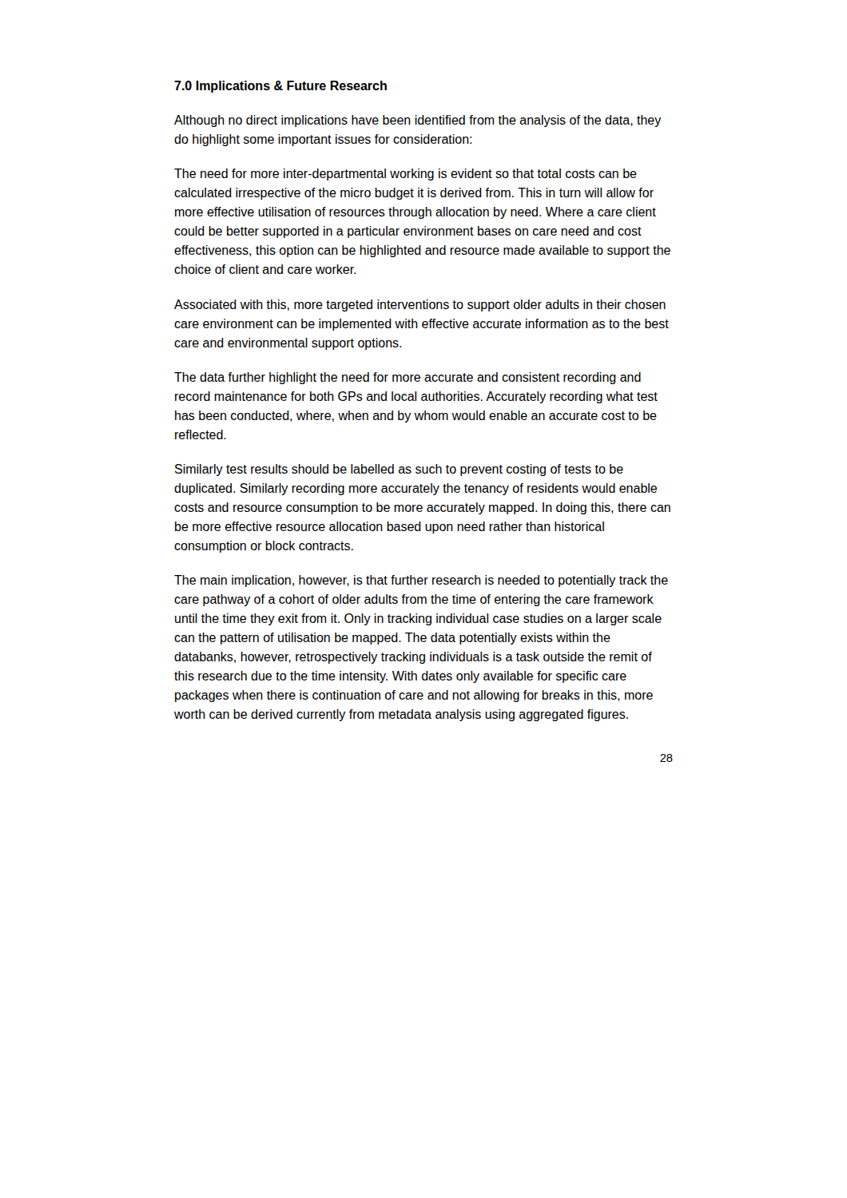7.0 Implications & Future Research
Although no direct implications have been identified from the analysis of the data, they do highlight some important issues for consideration:
The need for more inter-departmental working is evident so that total costs can be calculated irrespective of the micro budget it is derived from. This in turn will allow for more effective utilisation of resources through allocation by need. Where a care client could be better supported in a particular environment bases on care need and cost effectiveness, this option can be highlighted and resource made available to support the choice of client and care worker.
Associated with this, more targeted interventions to support older adults in their chosen care environment can be implemented with effective accurate information as to the best care and environmental support options.
The data further highlight the need for more accurate and consistent recording and record maintenance for both GPs and local authorities. Accurately recording what test has been conducted, where, when and by whom would enable an accurate cost to be reflected.
Similarly test results should be labelled as such to prevent costing of tests to be duplicated. Similarly recording more accurately the tenancy of residents would enable costs and resource consumption to be more accurately mapped. In doing this, there can be more effective resource allocation based upon need rather than historical consumption or block contracts.
The main implication, however, is that further research is needed to potentially track the care pathway of a cohort of older adults from the time of entering the care framework until the time they exit from it. Only in tracking individual case studies on a larger scale can the pattern of utilisation be mapped. The data potentially exists within the databanks, however, retrospectively tracking individuals is a task outside the remit of this research due to the time intensity. With dates only available for specific care packages when there is continuation of care and not allowing for breaks in this, more worth can be derived currently from metadata analysis using aggregated figures.
28